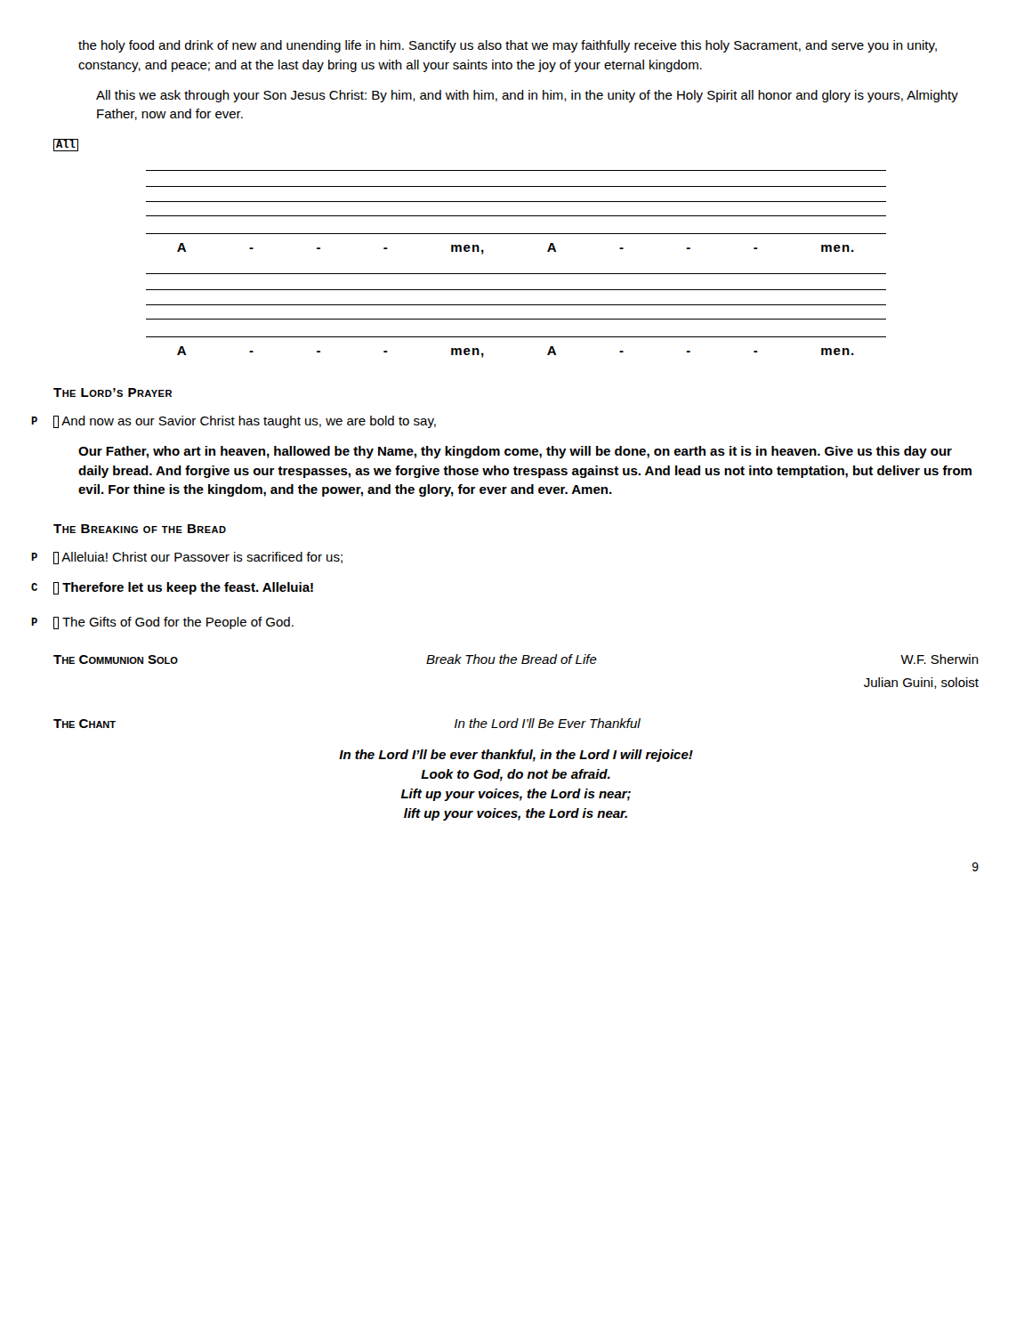the holy food and drink of new and unending life in him. Sanctify us also that we may faithfully receive this holy Sacrament, and serve you in unity, constancy, and peace; and at the last day bring us with all your saints into the joy of your eternal kingdom.
All this we ask through your Son Jesus Christ: By him, and with him, and in him, in the unity of the Holy Spirit all honor and glory is yours, Almighty Father, now and for ever.
All
A---men, A---men.
A---men, A---men.
The Lord’s Prayer
P And now as our Savior Christ has taught us, we are bold to say,
Our Father, who art in heaven, hallowed be thy Name, thy kingdom come, thy will be done, on earth as it is in heaven. Give us this day our daily bread. And forgive us our trespasses, as we forgive those who trespass against us. And lead us not into temptation, but deliver us from evil. For thine is the kingdom, and the power, and the glory, for ever and ever. Amen.
The Breaking of the Bread
P Alleluia! Christ our Passover is sacrificed for us;
C Therefore let us keep the feast. Alleluia!
P The Gifts of God for the People of God.
The Communion Solo Break Thou the Bread of Life W.F. Sherwin
Julian Guini, soloist
The Chant In the Lord I’ll Be Ever Thankful
In the Lord I’ll be ever thankful, in the Lord I will rejoice!
Look to God, do not be afraid.
Lift up your voices, the Lord is near;
lift up your voices, the Lord is near.
9